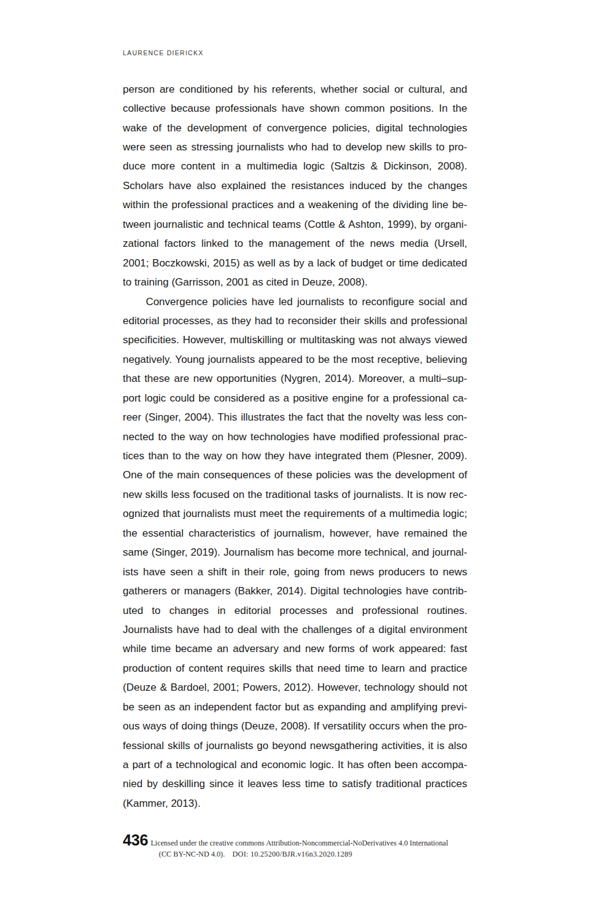Laurence Dierickx
person are conditioned by his referents, whether social or cultural, and collective because professionals have shown common positions. In the wake of the development of convergence policies, digital technologies were seen as stressing journalists who had to develop new skills to produce more content in a multimedia logic (Saltzis & Dickinson, 2008). Scholars have also explained the resistances induced by the changes within the professional practices and a weakening of the dividing line between journalistic and technical teams (Cottle & Ashton, 1999), by organizational factors linked to the management of the news media (Ursell, 2001; Boczkowski, 2015) as well as by a lack of budget or time dedicated to training (Garrisson, 2001 as cited in Deuze, 2008).
Convergence policies have led journalists to reconfigure social and editorial processes, as they had to reconsider their skills and professional specificities. However, multiskilling or multitasking was not always viewed negatively. Young journalists appeared to be the most receptive, believing that these are new opportunities (Nygren, 2014). Moreover, a multi–support logic could be considered as a positive engine for a professional career (Singer, 2004). This illustrates the fact that the novelty was less connected to the way on how technologies have modified professional practices than to the way on how they have integrated them (Plesner, 2009). One of the main consequences of these policies was the development of new skills less focused on the traditional tasks of journalists. It is now recognized that journalists must meet the requirements of a multimedia logic; the essential characteristics of journalism, however, have remained the same (Singer, 2019). Journalism has become more technical, and journalists have seen a shift in their role, going from news producers to news gatherers or managers (Bakker, 2014). Digital technologies have contributed to changes in editorial processes and professional routines. Journalists have had to deal with the challenges of a digital environment while time became an adversary and new forms of work appeared: fast production of content requires skills that need time to learn and practice (Deuze & Bardoel, 2001; Powers, 2012). However, technology should not be seen as an independent factor but as expanding and amplifying previous ways of doing things (Deuze, 2008). If versatility occurs when the professional skills of journalists go beyond newsgathering activities, it is also a part of a technological and economic logic. It has often been accompanied by deskilling since it leaves less time to satisfy traditional practices (Kammer, 2013).
436 Licensed under the creative commons Attribution-Noncommercial-NoDerivatives 4.0 International (CC BY-NC-ND 4.0). DOI: 10.25200/BJR.v16n3.2020.1289